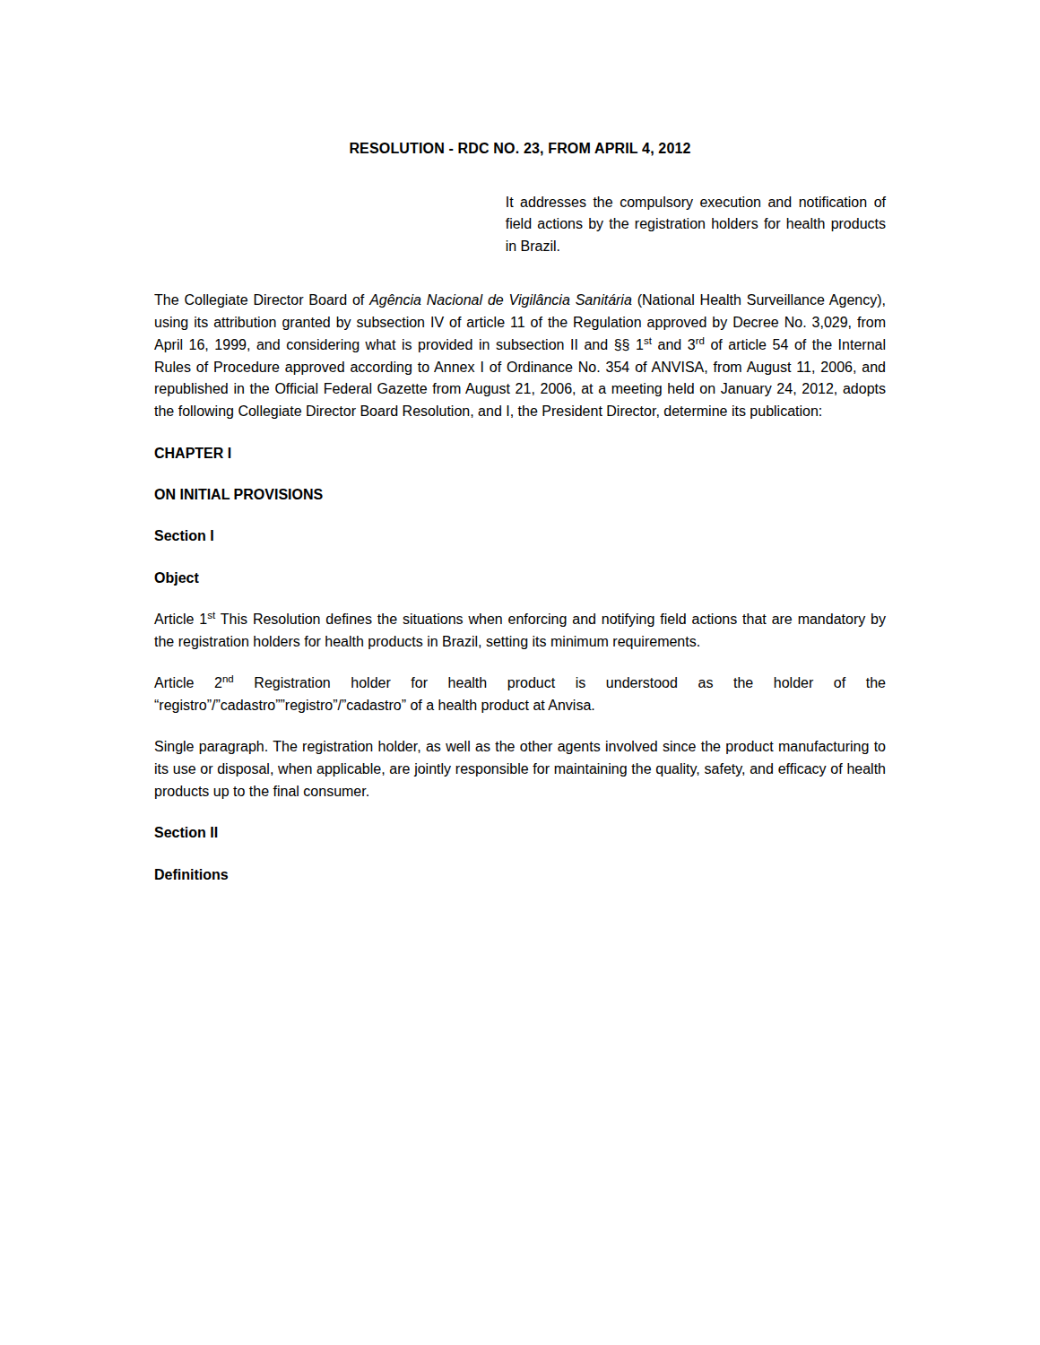RESOLUTION - RDC NO. 23, FROM APRIL 4, 2012
It addresses the compulsory execution and notification of field actions by the registration holders for health products in Brazil.
The Collegiate Director Board of Agência Nacional de Vigilância Sanitária (National Health Surveillance Agency), using its attribution granted by subsection IV of article 11 of the Regulation approved by Decree No. 3,029, from April 16, 1999, and considering what is provided in subsection II and §§ 1st and 3rd of article 54 of the Internal Rules of Procedure approved according to Annex I of Ordinance No. 354 of ANVISA, from August 11, 2006, and republished in the Official Federal Gazette from August 21, 2006, at a meeting held on January 24, 2012, adopts the following Collegiate Director Board Resolution, and I, the President Director, determine its publication:
CHAPTER I
ON INITIAL PROVISIONS
Section I
Object
Article 1st This Resolution defines the situations when enforcing and notifying field actions that are mandatory by the registration holders for health products in Brazil, setting its minimum requirements.
Article 2nd Registration holder for health product is understood as the holder of the “registro”/”cadastro””registro”/”cadastro” of a health product at Anvisa.
Single paragraph. The registration holder, as well as the other agents involved since the product manufacturing to its use or disposal, when applicable, are jointly responsible for maintaining the quality, safety, and efficacy of health products up to the final consumer.
Section II
Definitions